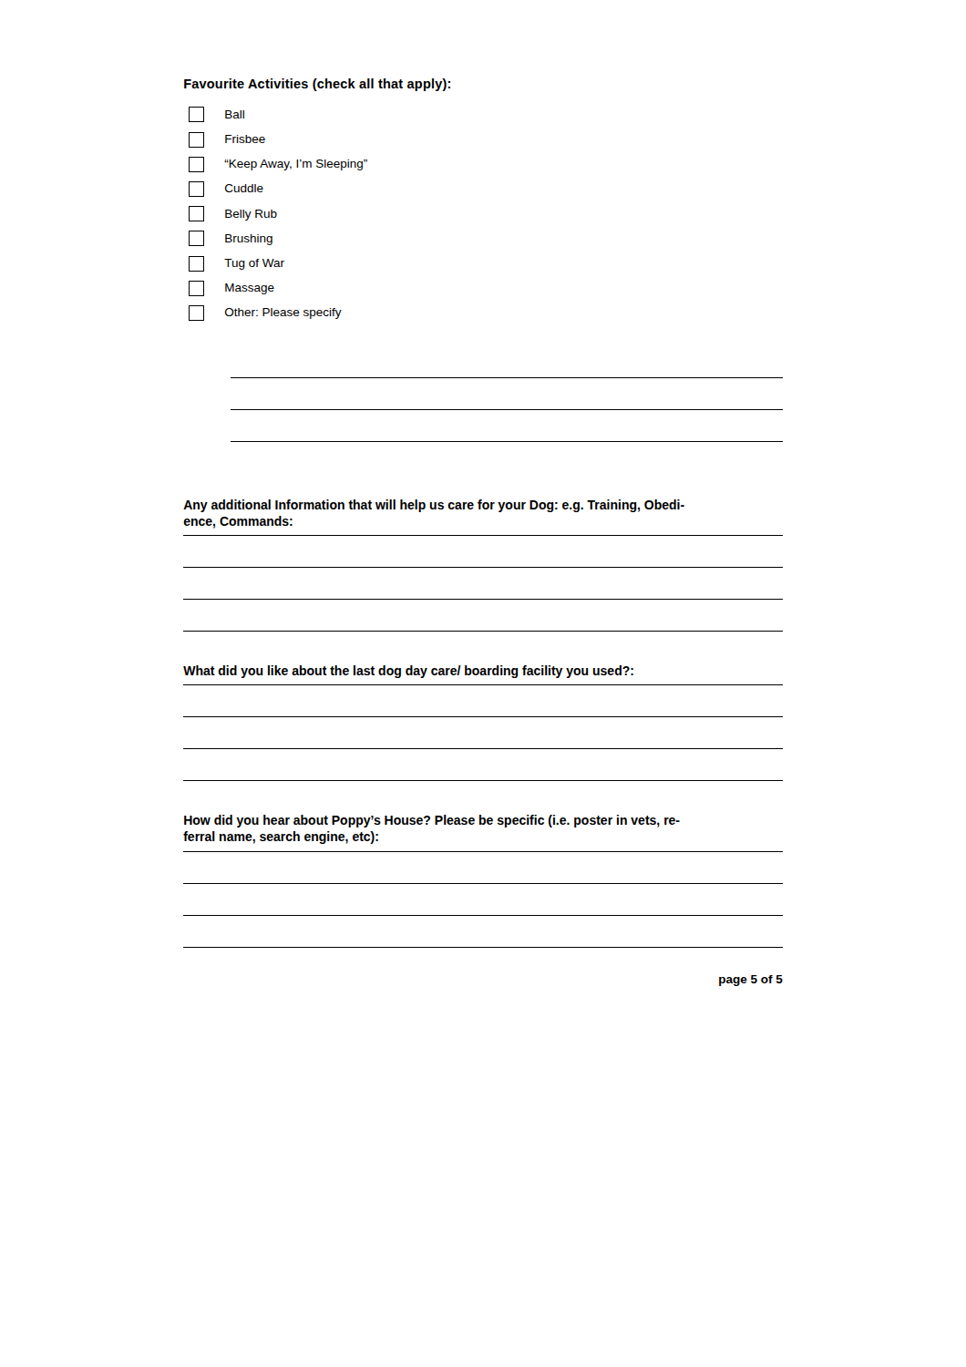Favourite Activities (check all that apply):
Ball
Frisbee
“Keep Away, I’m Sleeping”
Cuddle
Belly Rub
Brushing
Tug of War
Massage
Other: Please specify
Any additional Information that will help us care for your Dog: e.g. Training, Obedi-
ence, Commands:
What did you like about the last dog day care/ boarding facility you used?:
How did you hear about Poppy’s House? Please be specific (i.e. poster in vets, re-
ferral name, search engine, etc):
page 5 of 5